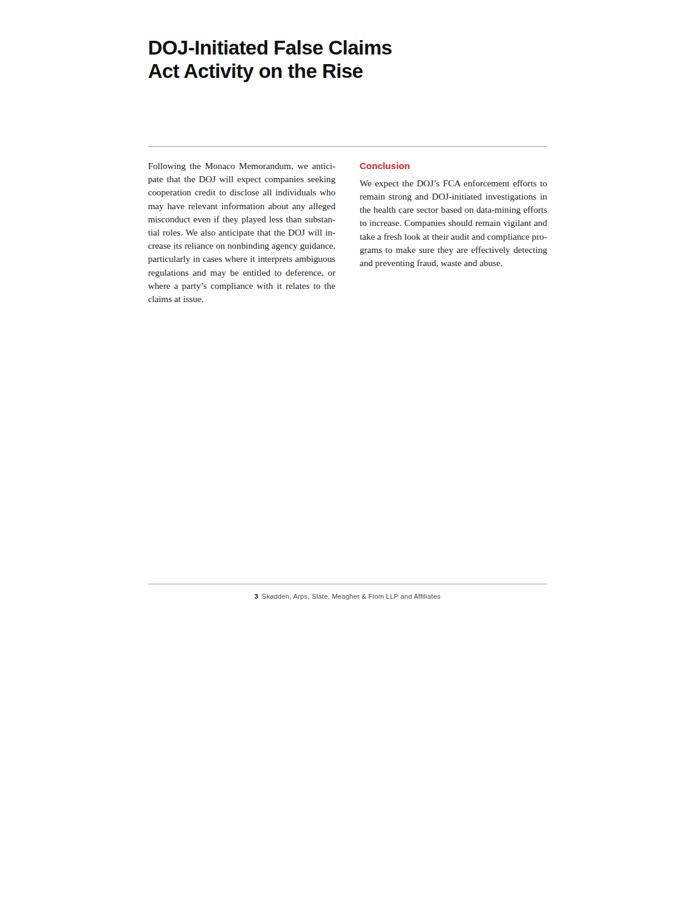DOJ-Initiated False Claims
Act Activity on the Rise
Following the Monaco Memorandum, we anticipate that the DOJ will expect companies seeking cooperation credit to disclose all individuals who may have relevant information about any alleged misconduct even if they played less than substantial roles. We also anticipate that the DOJ will increase its reliance on nonbinding agency guidance, particularly in cases where it interprets ambiguous regulations and may be entitled to deference, or where a party’s compliance with it relates to the claims at issue.
Conclusion
We expect the DOJ’s FCA enforcement efforts to remain strong and DOJ-initiated investigations in the health care sector based on data-mining efforts to increase. Companies should remain vigilant and take a fresh look at their audit and compliance programs to make sure they are effectively detecting and preventing fraud, waste and abuse.
3 Skadden, Arps, Slate, Meagher & Flom LLP and Affiliates